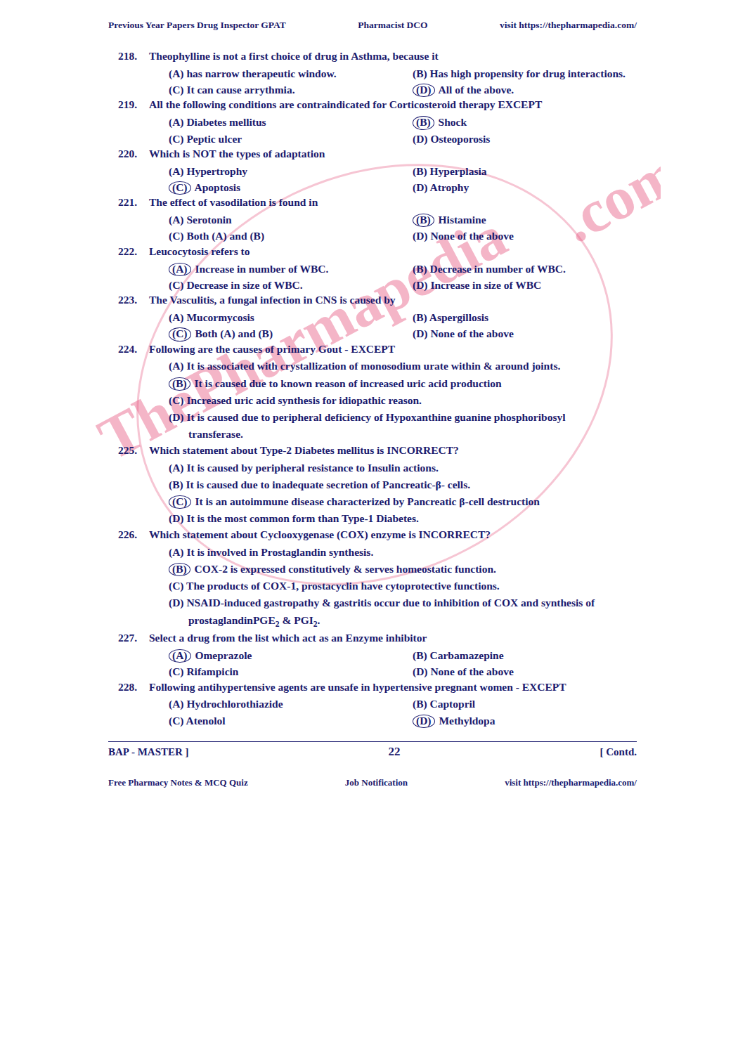Previous Year Papers Drug Inspector GPAT
Pharmacist DCO
visit https://thepharmapedia.com/
ThePharmapedia
.com
218.
Theophylline is not a first choice of drug in Asthma, because it
(A) has narrow therapeutic window.
(B) Has high propensity for drug interactions.
(C) It can cause arrythmia.
(D) All of the above.
219.
All the following conditions are contraindicated for Corticosteroid therapy EXCEPT
(A) Diabetes mellitus
(B) Shock
(C) Peptic ulcer
(D) Osteoporosis
220.
Which is NOT the types of adaptation
(A) Hypertrophy
(B) Hyperplasia
(C) Apoptosis
(D) Atrophy
221.
The effect of vasodilation is found in
(A) Serotonin
(B) Histamine
(C) Both (A) and (B)
(D) None of the above
222.
Leucocytosis refers to
(A) Increase in number of WBC.
(B) Decrease in number of WBC.
(C) Decrease in size of WBC.
(D) Increase in size of WBC
223.
The Vasculitis, a fungal infection in CNS is caused by
(A) Mucormycosis
(B) Aspergillosis
(C) Both (A) and (B)
(D) None of the above
224.
Following are the causes of primary Gout - EXCEPT
(A) It is associated with crystallization of monosodium urate within & around joints.
(B) It is caused due to known reason of increased uric acid production
(C) Increased uric acid synthesis for idiopathic reason.
(D) It is caused due to peripheral deficiency of Hypoxanthine guanine phosphoribosyl
transferase.
225.
Which statement about Type-2 Diabetes mellitus is INCORRECT?
(A) It is caused by peripheral resistance to Insulin actions.
(B) It is caused due to inadequate secretion of Pancreatic-β- cells.
(C) It is an autoimmune disease characterized by Pancreatic β-cell destruction
(D) It is the most common form than Type-1 Diabetes.
226.
Which statement about Cyclooxygenase (COX) enzyme is INCORRECT?
(A) It is involved in Prostaglandin synthesis.
(B) COX-2 is expressed constitutively & serves homeostatic function.
(C) The products of COX-1, prostacyclin have cytoprotective functions.
(D) NSAID-induced gastropathy & gastritis occur due to inhibition of COX and synthesis of
prostaglandinPGE2 & PGI2.
227.
Select a drug from the list which act as an Enzyme inhibitor
(A) Omeprazole
(B) Carbamazepine
(C) Rifampicin
(D) None of the above
228.
Following antihypertensive agents are unsafe in hypertensive pregnant women - EXCEPT
(A) Hydrochlorothiazide
(B) Captopril
(C) Atenolol
(D) Methyldopa
BAP - MASTER ]
22
[ Contd.
Free Pharmacy Notes & MCQ Quiz
Job Notification
visit https://thepharmapedia.com/